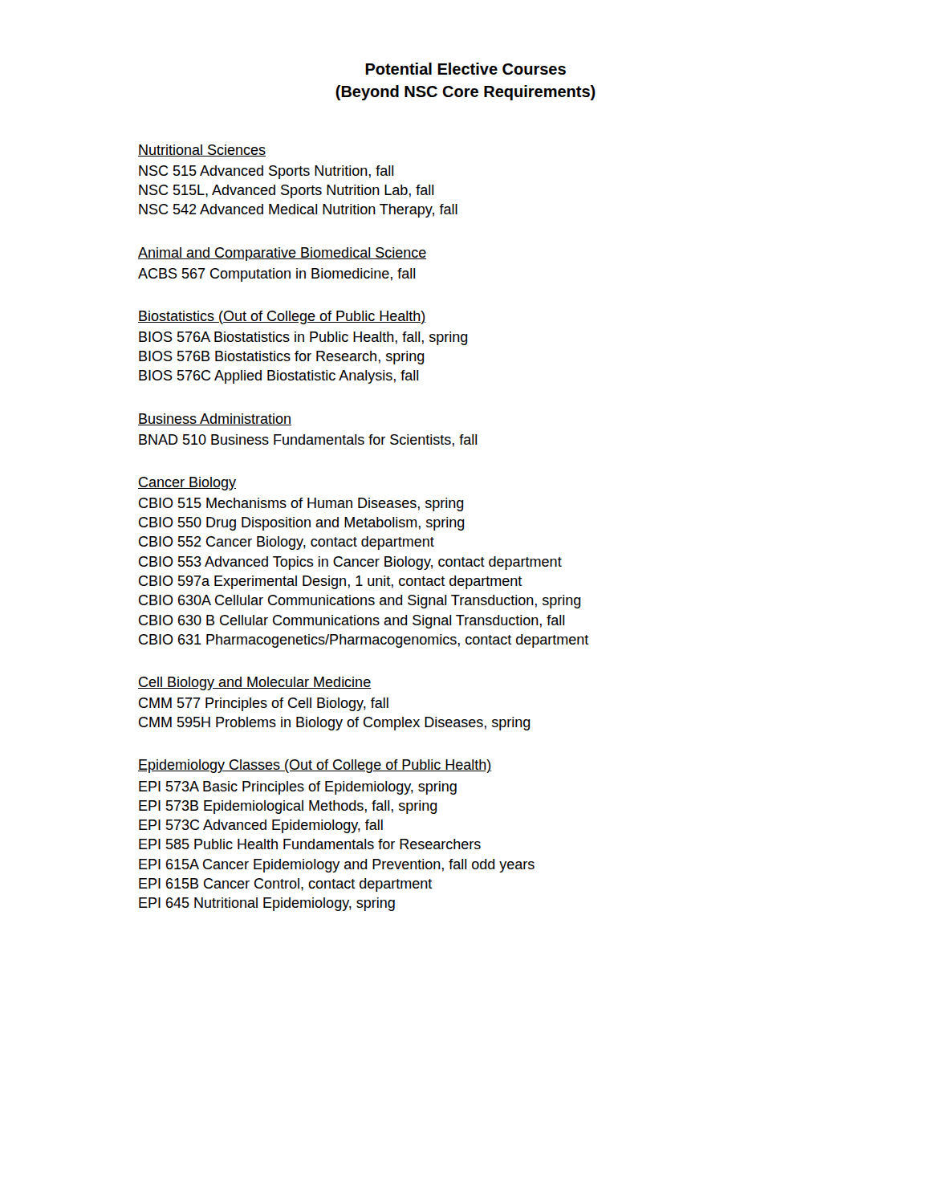Potential Elective Courses (Beyond NSC Core Requirements)
Nutritional Sciences
NSC 515 Advanced Sports Nutrition, fall
NSC 515L, Advanced Sports Nutrition Lab, fall
NSC 542 Advanced Medical Nutrition Therapy, fall
Animal and Comparative Biomedical Science
ACBS 567 Computation in Biomedicine, fall
Biostatistics (Out of College of Public Health)
BIOS 576A Biostatistics in Public Health, fall, spring
BIOS 576B Biostatistics for Research, spring
BIOS 576C Applied Biostatistic Analysis, fall
Business Administration
BNAD 510 Business Fundamentals for Scientists, fall
Cancer Biology
CBIO 515 Mechanisms of Human Diseases, spring
CBIO 550 Drug Disposition and Metabolism, spring
CBIO 552 Cancer Biology, contact department
CBIO 553 Advanced Topics in Cancer Biology, contact department
CBIO 597a Experimental Design, 1 unit, contact department
CBIO 630A Cellular Communications and Signal Transduction, spring
CBIO 630 B Cellular Communications and Signal Transduction, fall
CBIO 631 Pharmacogenetics/Pharmacogenomics, contact department
Cell Biology and Molecular Medicine
CMM 577 Principles of Cell Biology, fall
CMM 595H Problems in Biology of Complex Diseases, spring
Epidemiology Classes (Out of College of Public Health)
EPI 573A Basic Principles of Epidemiology, spring
EPI 573B Epidemiological Methods, fall, spring
EPI 573C Advanced Epidemiology, fall
EPI 585 Public Health Fundamentals for Researchers
EPI 615A Cancer Epidemiology and Prevention, fall odd years
EPI 615B Cancer Control, contact department
EPI 645 Nutritional Epidemiology, spring